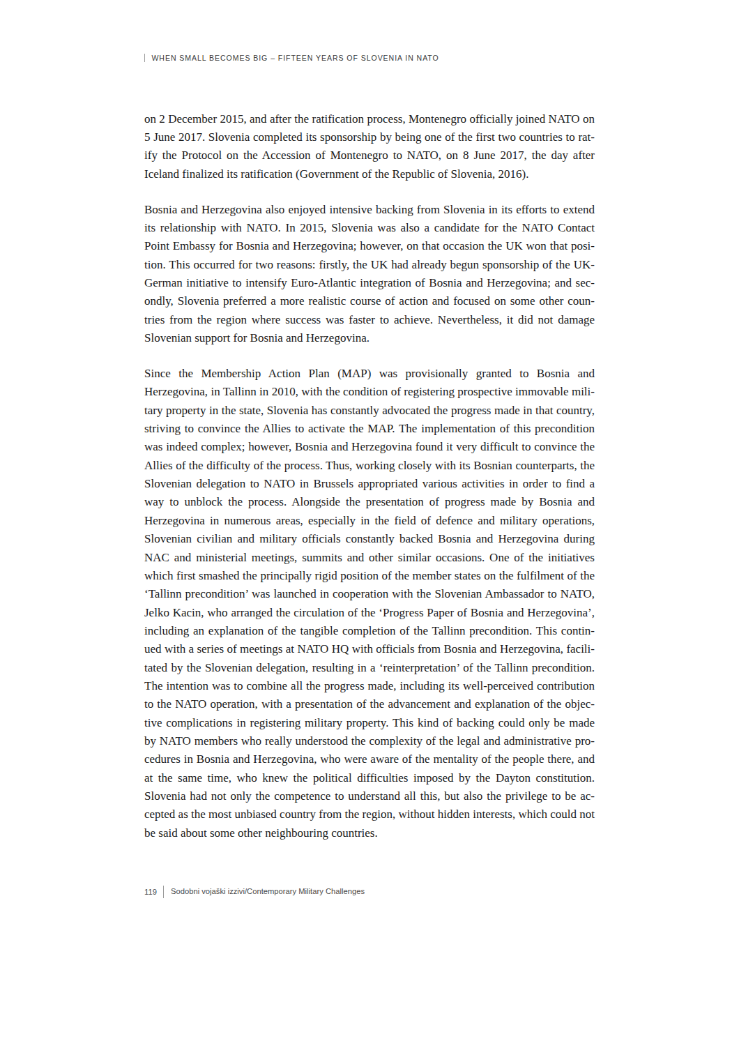When Small Becomes Big – Fifteen Years of Slovenia in NATO
on 2 December 2015, and after the ratification process, Montenegro officially joined NATO on 5 June 2017. Slovenia completed its sponsorship by being one of the first two countries to ratify the Protocol on the Accession of Montenegro to NATO, on 8 June 2017, the day after Iceland finalized its ratification (Government of the Republic of Slovenia, 2016).
Bosnia and Herzegovina also enjoyed intensive backing from Slovenia in its efforts to extend its relationship with NATO. In 2015, Slovenia was also a candidate for the NATO Contact Point Embassy for Bosnia and Herzegovina; however, on that occasion the UK won that position. This occurred for two reasons: firstly, the UK had already begun sponsorship of the UK-German initiative to intensify Euro-Atlantic integration of Bosnia and Herzegovina; and secondly, Slovenia preferred a more realistic course of action and focused on some other countries from the region where success was faster to achieve. Nevertheless, it did not damage Slovenian support for Bosnia and Herzegovina.
Since the Membership Action Plan (MAP) was provisionally granted to Bosnia and Herzegovina, in Tallinn in 2010, with the condition of registering prospective immovable military property in the state, Slovenia has constantly advocated the progress made in that country, striving to convince the Allies to activate the MAP. The implementation of this precondition was indeed complex; however, Bosnia and Herzegovina found it very difficult to convince the Allies of the difficulty of the process. Thus, working closely with its Bosnian counterparts, the Slovenian delegation to NATO in Brussels appropriated various activities in order to find a way to unblock the process. Alongside the presentation of progress made by Bosnia and Herzegovina in numerous areas, especially in the field of defence and military operations, Slovenian civilian and military officials constantly backed Bosnia and Herzegovina during NAC and ministerial meetings, summits and other similar occasions. One of the initiatives which first smashed the principally rigid position of the member states on the fulfilment of the ʻTallinn precondition’ was launched in cooperation with the Slovenian Ambassador to NATO, Jelko Kacin, who arranged the circulation of the ‘Progress Paper of Bosnia and Herzegovina’, including an explanation of the tangible completion of the Tallinn precondition. This continued with a series of meetings at NATO HQ with officials from Bosnia and Herzegovina, facilitated by the Slovenian delegation, resulting in a ‘reinterpretation’ of the Tallinn precondition. The intention was to combine all the progress made, including its well-perceived contribution to the NATO operation, with a presentation of the advancement and explanation of the objective complications in registering military property. This kind of backing could only be made by NATO members who really understood the complexity of the legal and administrative procedures in Bosnia and Herzegovina, who were aware of the mentality of the people there, and at the same time, who knew the political difficulties imposed by the Dayton constitution. Slovenia had not only the competence to understand all this, but also the privilege to be accepted as the most unbiased country from the region, without hidden interests, which could not be said about some other neighbouring countries.
119 Sodobni vojaški izzivi/Contemporary Military Challenges